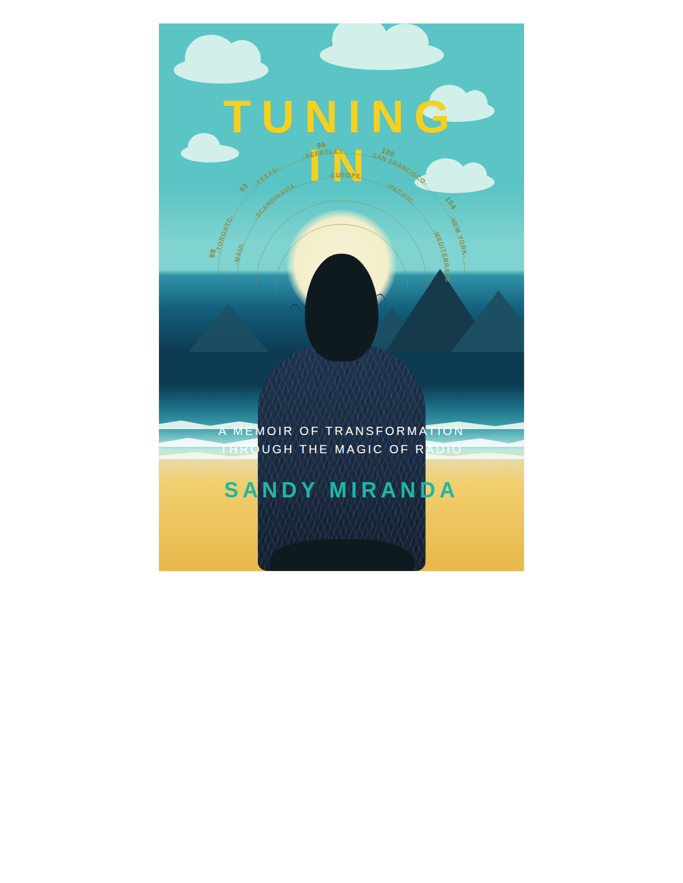TUNINGIN
88 92 96 100 104 -TORONTO- -TEXAS- -BERKELEY- SAN FRANCISCO- -NEW YORK- -MAUI- -SCANDINAVIA- -EUROPE- -PACIFIC- -MEDITERRANEAN-
FM
A MEMOIR OF TRANSFORMATION
THROUGH THE MAGIC OF RADIO
SANDY MIRANDA